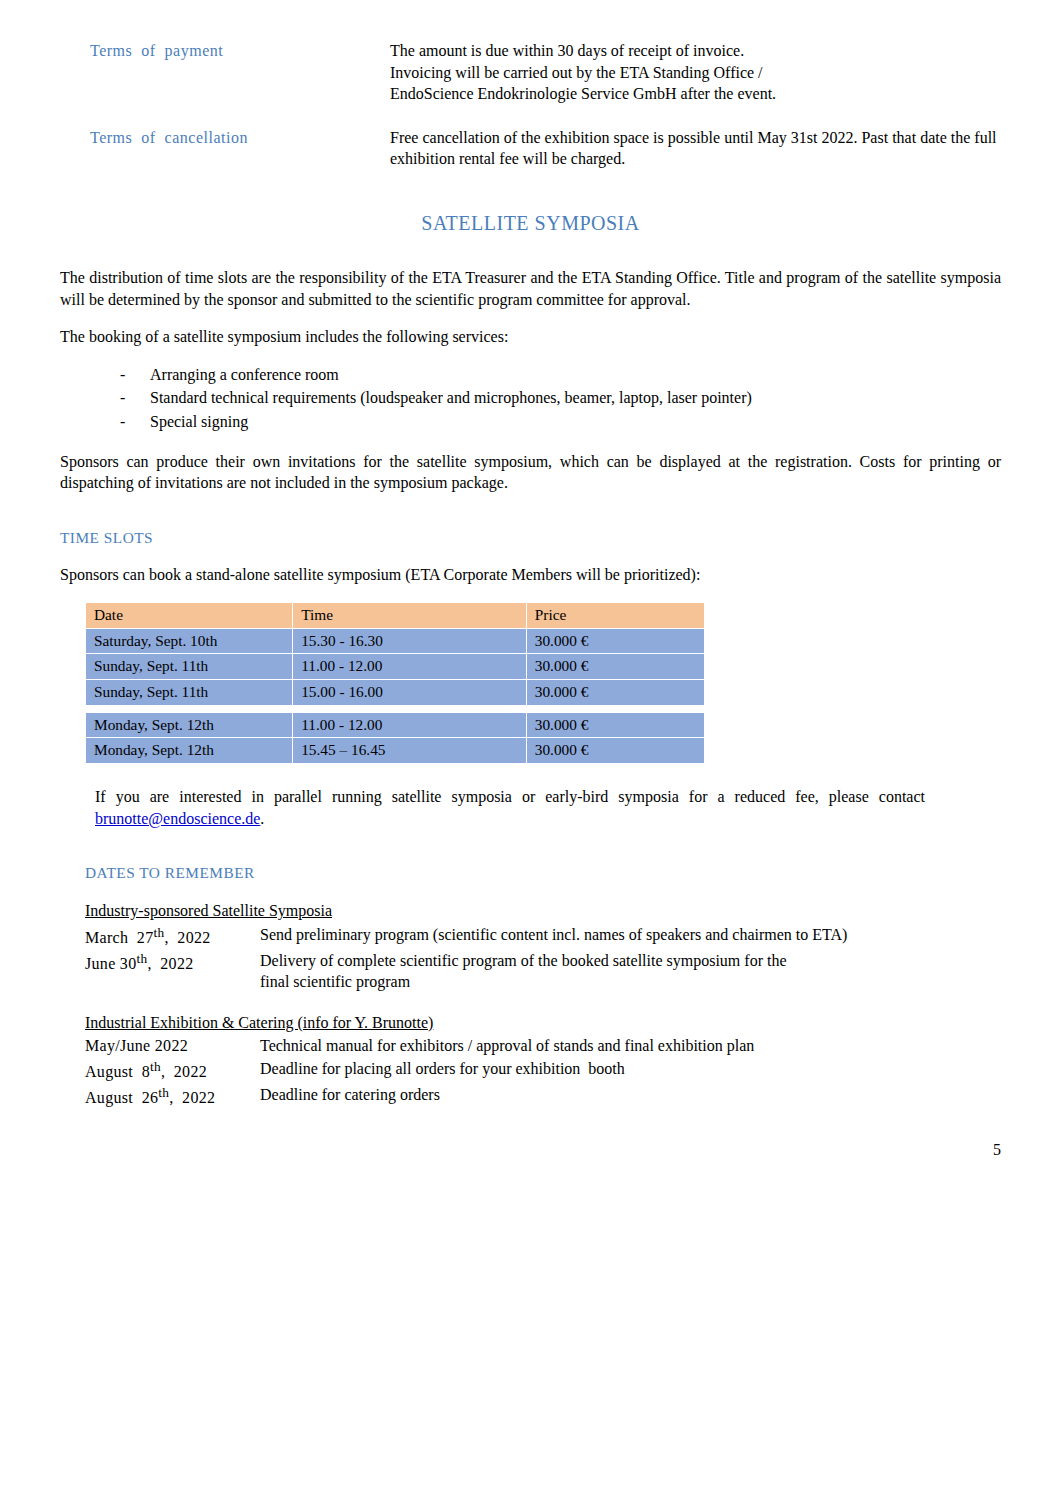Terms of payment
The amount is due within 30 days of receipt of invoice.
Invoicing will be carried out by the ETA Standing Office /
EndoScience Endokrinologie Service GmbH after the event.
Terms of cancellation
Free cancellation of the exhibition space is possible until May 31st 2022. Past that date the full exhibition rental fee will be charged.
SATELLITE SYMPOSIA
The distribution of time slots are the responsibility of the ETA Treasurer and the ETA Standing Office. Title and program of the satellite symposia will be determined by the sponsor and submitted to the scientific program committee for approval.
The booking of a satellite symposium includes the following services:
Arranging a conference room
Standard technical requirements (loudspeaker and microphones, beamer, laptop, laser pointer)
Special signing
Sponsors can produce their own invitations for the satellite symposium, which can be displayed at the registration. Costs for printing or dispatching of invitations are not included in the symposium package.
TIME SLOTS
Sponsors can book a stand-alone satellite symposium (ETA Corporate Members will be prioritized):
| Date | Time | Price |
| Saturday, Sept. 10th | 15.30 - 16.30 | 30.000 € |
| Sunday, Sept. 11th | 11.00 - 12.00 | 30.000 € |
| Sunday, Sept. 11th | 15.00 - 16.00 | 30.000 € |
| Monday, Sept. 12th | 11.00 - 12.00 | 30.000 € |
| Monday, Sept. 12th | 15.45 – 16.45 | 30.000 € |
If you are interested in parallel running satellite symposia or early-bird symposia for a reduced fee, please contact brunotte@endoscience.de.
DATES TO REMEMBER
Industry-sponsored Satellite Symposia
March 27th, 2022
Send preliminary program (scientific content incl. names of speakers and chairmen to ETA)
June 30th, 2022
Delivery of complete scientific program of the booked satellite symposium for the
final scientific program
Industrial Exhibition & Catering (info for Y. Brunotte)
May/June 2022
Technical manual for exhibitors / approval of stands and final exhibition plan
August 8th, 2022
Deadline for placing all orders for your exhibition booth
August 26th, 2022
Deadline for catering orders
5